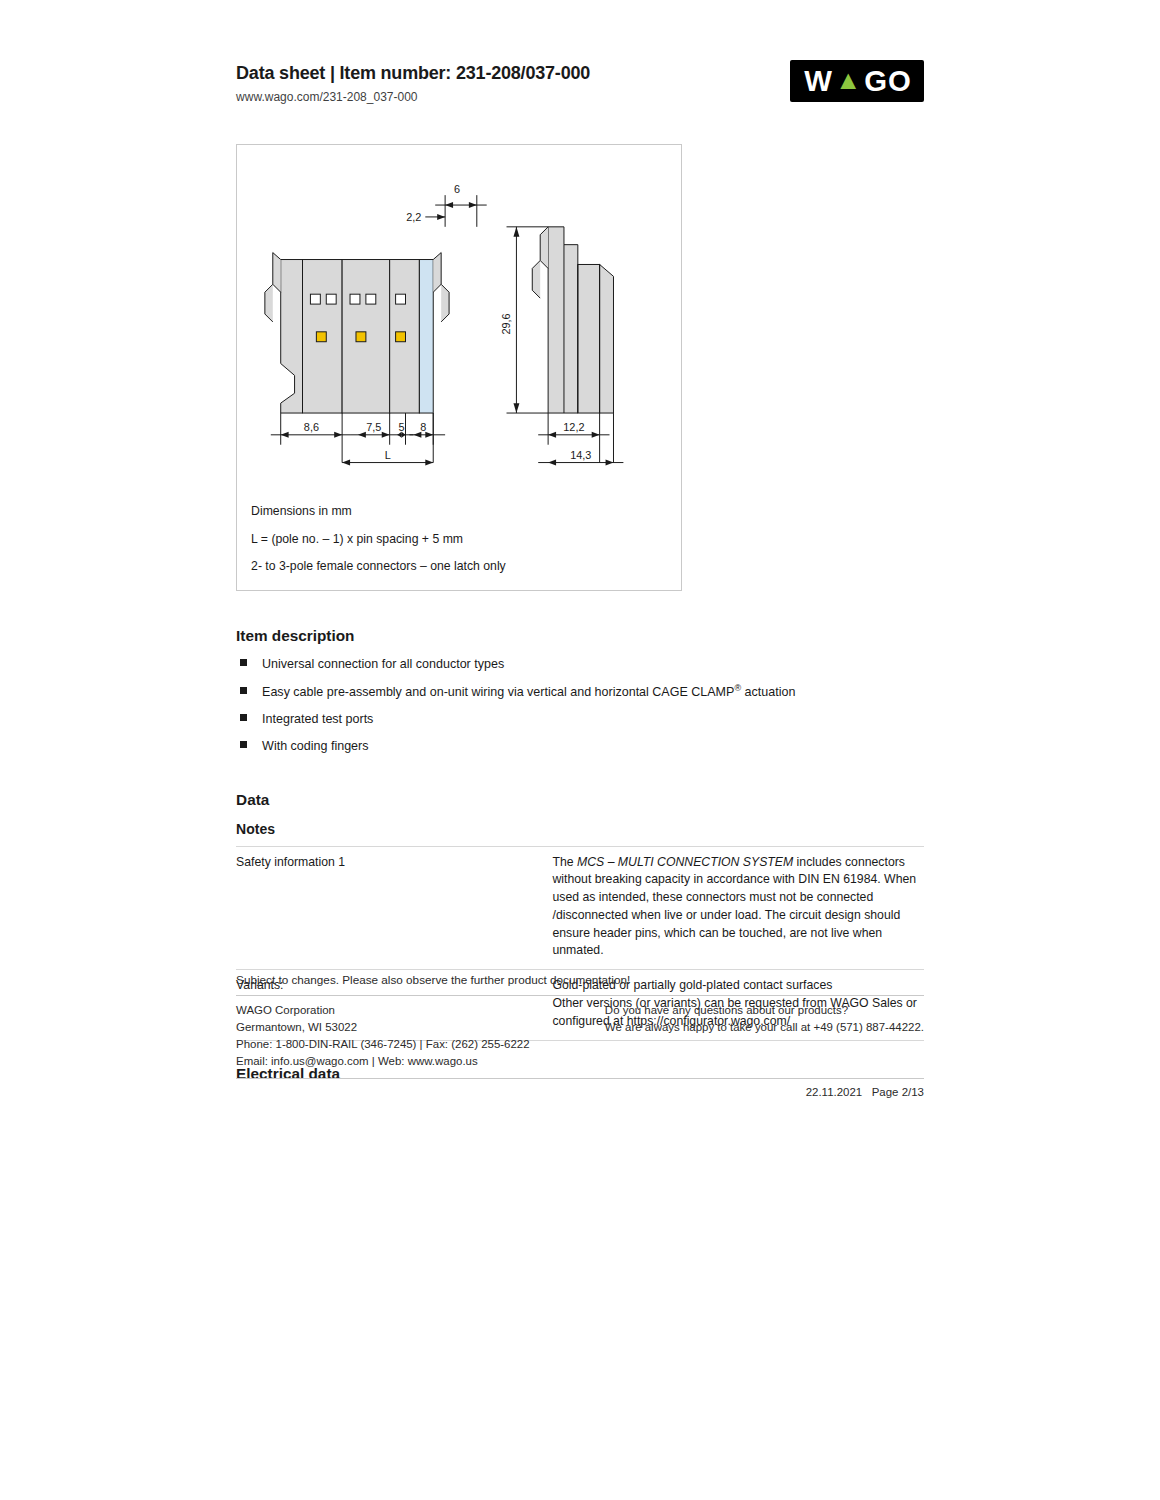Data sheet | Item number: 231-208/037-000
www.wago.com/231-208_037-000
W▲GO
6 2,2 29,6 8,6 7,5 5 8 L 12,2 14,3
Dimensions in mm
L = (pole no. – 1) x pin spacing + 5 mm
2- to 3-pole female connectors – one latch only
Item description
Universal connection for all conductor types
Easy cable pre-assembly and on-unit wiring via vertical and horizontal CAGE CLAMP® actuation
Integrated test ports
With coding fingers
Data
Notes
| Safety information 1 | The MCS – MULTI CONNECTION SYSTEM includes connectors without breaking capacity in accordance with DIN EN 61984. When used as intended, these connectors must not be connected /disconnected when live or under load. The circuit design should ensure header pins, which can be touched, are not live when unmated. |
| Variants: | Gold-plated or partially gold-plated contact surfaces Other versions (or variants) can be requested from WAGO Sales or configured at https://configurator.wago.com/ |
Electrical data
Subject to changes. Please also observe the further product documentation!
WAGO Corporation
Germantown, WI 53022
Phone: 1-800-DIN-RAIL (346-7245) | Fax: (262) 255-6222
Email: info.us@wago.com | Web: www.wago.us
Do you have any questions about our products?
We are always happy to take your call at +49 (571) 887-44222.
22.11.2021 Page 2/13